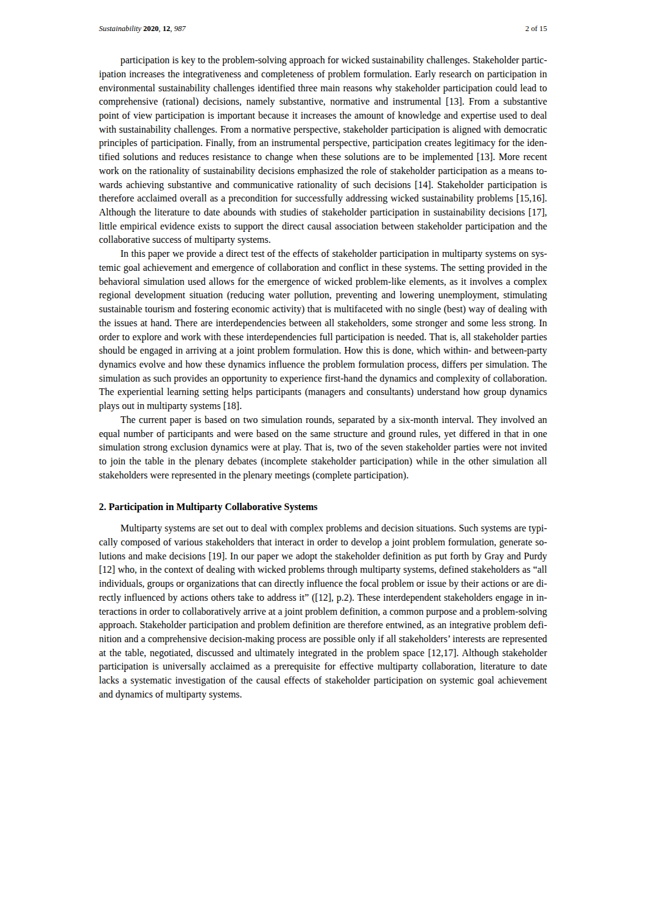Sustainability 2020, 12, 987 2 of 15
participation is key to the problem-solving approach for wicked sustainability challenges. Stakeholder participation increases the integrativeness and completeness of problem formulation. Early research on participation in environmental sustainability challenges identified three main reasons why stakeholder participation could lead to comprehensive (rational) decisions, namely substantive, normative and instrumental [13]. From a substantive point of view participation is important because it increases the amount of knowledge and expertise used to deal with sustainability challenges. From a normative perspective, stakeholder participation is aligned with democratic principles of participation. Finally, from an instrumental perspective, participation creates legitimacy for the identified solutions and reduces resistance to change when these solutions are to be implemented [13]. More recent work on the rationality of sustainability decisions emphasized the role of stakeholder participation as a means towards achieving substantive and communicative rationality of such decisions [14]. Stakeholder participation is therefore acclaimed overall as a precondition for successfully addressing wicked sustainability problems [15,16]. Although the literature to date abounds with studies of stakeholder participation in sustainability decisions [17], little empirical evidence exists to support the direct causal association between stakeholder participation and the collaborative success of multiparty systems.
In this paper we provide a direct test of the effects of stakeholder participation in multiparty systems on systemic goal achievement and emergence of collaboration and conflict in these systems. The setting provided in the behavioral simulation used allows for the emergence of wicked problem-like elements, as it involves a complex regional development situation (reducing water pollution, preventing and lowering unemployment, stimulating sustainable tourism and fostering economic activity) that is multifaceted with no single (best) way of dealing with the issues at hand. There are interdependencies between all stakeholders, some stronger and some less strong. In order to explore and work with these interdependencies full participation is needed. That is, all stakeholder parties should be engaged in arriving at a joint problem formulation. How this is done, which within- and between-party dynamics evolve and how these dynamics influence the problem formulation process, differs per simulation. The simulation as such provides an opportunity to experience first-hand the dynamics and complexity of collaboration. The experiential learning setting helps participants (managers and consultants) understand how group dynamics plays out in multiparty systems [18].
The current paper is based on two simulation rounds, separated by a six-month interval. They involved an equal number of participants and were based on the same structure and ground rules, yet differed in that in one simulation strong exclusion dynamics were at play. That is, two of the seven stakeholder parties were not invited to join the table in the plenary debates (incomplete stakeholder participation) while in the other simulation all stakeholders were represented in the plenary meetings (complete participation).
2. Participation in Multiparty Collaborative Systems
Multiparty systems are set out to deal with complex problems and decision situations. Such systems are typically composed of various stakeholders that interact in order to develop a joint problem formulation, generate solutions and make decisions [19]. In our paper we adopt the stakeholder definition as put forth by Gray and Purdy [12] who, in the context of dealing with wicked problems through multiparty systems, defined stakeholders as “all individuals, groups or organizations that can directly influence the focal problem or issue by their actions or are directly influenced by actions others take to address it” ([12], p.2). These interdependent stakeholders engage in interactions in order to collaboratively arrive at a joint problem definition, a common purpose and a problem-solving approach. Stakeholder participation and problem definition are therefore entwined, as an integrative problem definition and a comprehensive decision-making process are possible only if all stakeholders’ interests are represented at the table, negotiated, discussed and ultimately integrated in the problem space [12,17]. Although stakeholder participation is universally acclaimed as a prerequisite for effective multiparty collaboration, literature to date lacks a systematic investigation of the causal effects of stakeholder participation on systemic goal achievement and dynamics of multiparty systems.